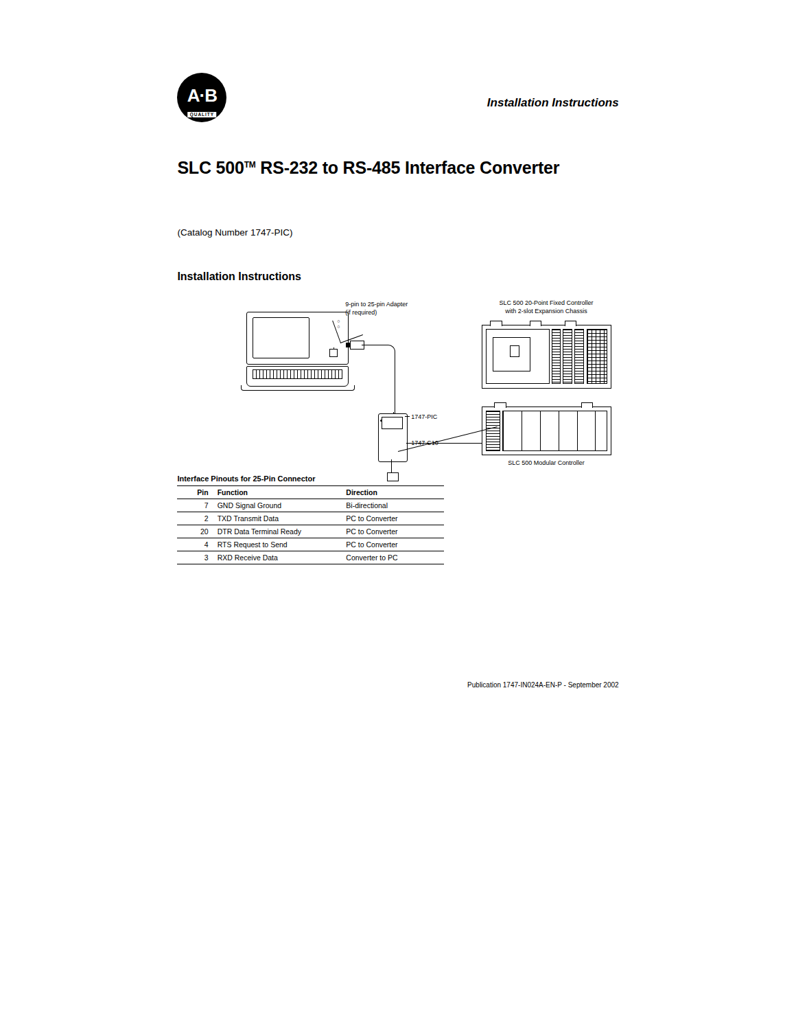A·B QUALITY
Installation Instructions
SLC 500TM RS-232 to RS-485 Interface Converter
(Catalog Number 1747-PIC)
Installation Instructions
○
○
9-pin to 25-pin Adapter
(if required)
1747-PIC
1747-C10
SLC 500 20-Point Fixed Controller
with 2-slot Expansion Chassis
SLC 500 Modular Controller
Interface Pinouts for 25-Pin Connector
| Pin | Function | Direction |
| --- | --- | --- |
| 7 | GND Signal Ground | Bi-directional |
| 2 | TXD Transmit Data | PC to Converter |
| 20 | DTR Data Terminal Ready | PC to Converter |
| 4 | RTS Request to Send | PC to Converter |
| 3 | RXD Receive Data | Converter to PC |
Publication 1747-IN024A-EN-P - September 2002